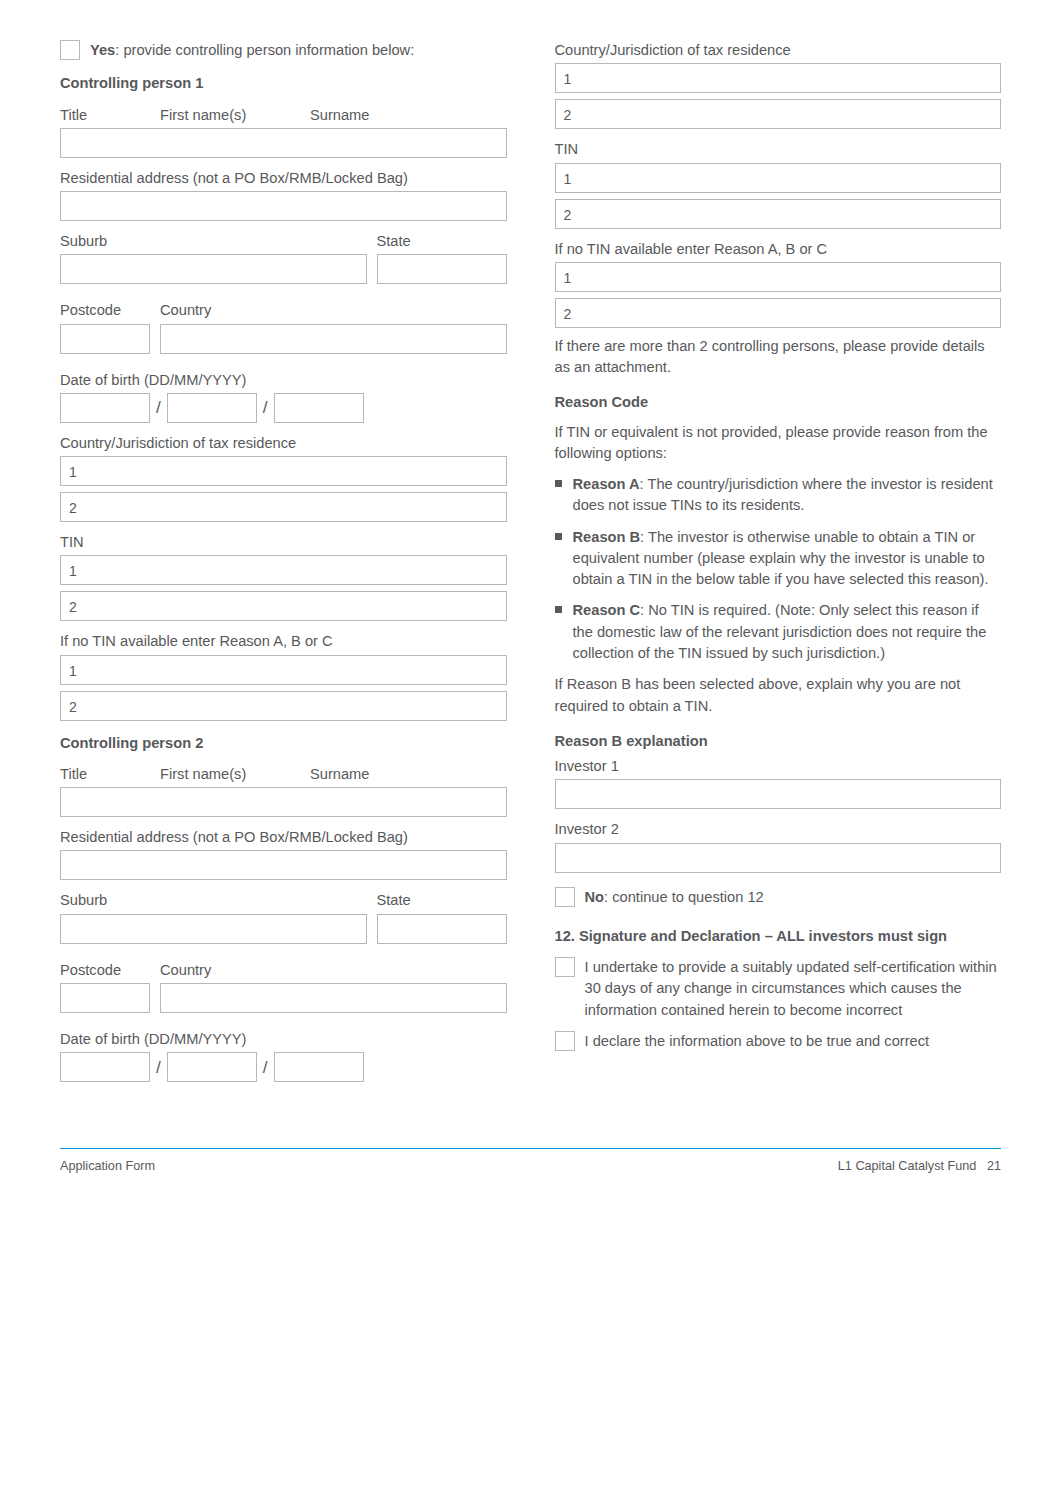Yes: provide controlling person information below:
Controlling person 1
Title First name(s) Surname
Residential address (not a PO Box/RMB/Locked Bag)
Suburb State
Postcode Country
Date of birth (DD/MM/YYYY)
/
/
Country/Jurisdiction of tax residence
1
2
TIN
1
2
If no TIN available enter Reason A, B or C
1
2
Controlling person 2
Title First name(s) Surname
Residential address (not a PO Box/RMB/Locked Bag)
Suburb State
Postcode Country
Date of birth (DD/MM/YYYY)
/
/
Country/Jurisdiction of tax residence
1
2
TIN
1
2
If no TIN available enter Reason A, B or C
1
2
If there are more than 2 controlling persons, please provide details as an attachment.
Reason Code
If TIN or equivalent is not provided, please provide reason from the following options:
Reason A: The country/jurisdiction where the investor is resident does not issue TINs to its residents.
Reason B: The investor is otherwise unable to obtain a TIN or equivalent number (please explain why the investor is unable to obtain a TIN in the below table if you have selected this reason).
Reason C: No TIN is required. (Note: Only select this reason if the domestic law of the relevant jurisdiction does not require the collection of the TIN issued by such jurisdiction.)
If Reason B has been selected above, explain why you are not required to obtain a TIN.
Reason B explanation
Investor 1
Investor 2
No: continue to question 12
12. Signature and Declaration – ALL investors must sign
I undertake to provide a suitably updated self-certification within 30 days of any change in circumstances which causes the information contained herein to become incorrect
I declare the information above to be true and correct
Application Form
L1 Capital Catalyst Fund 21